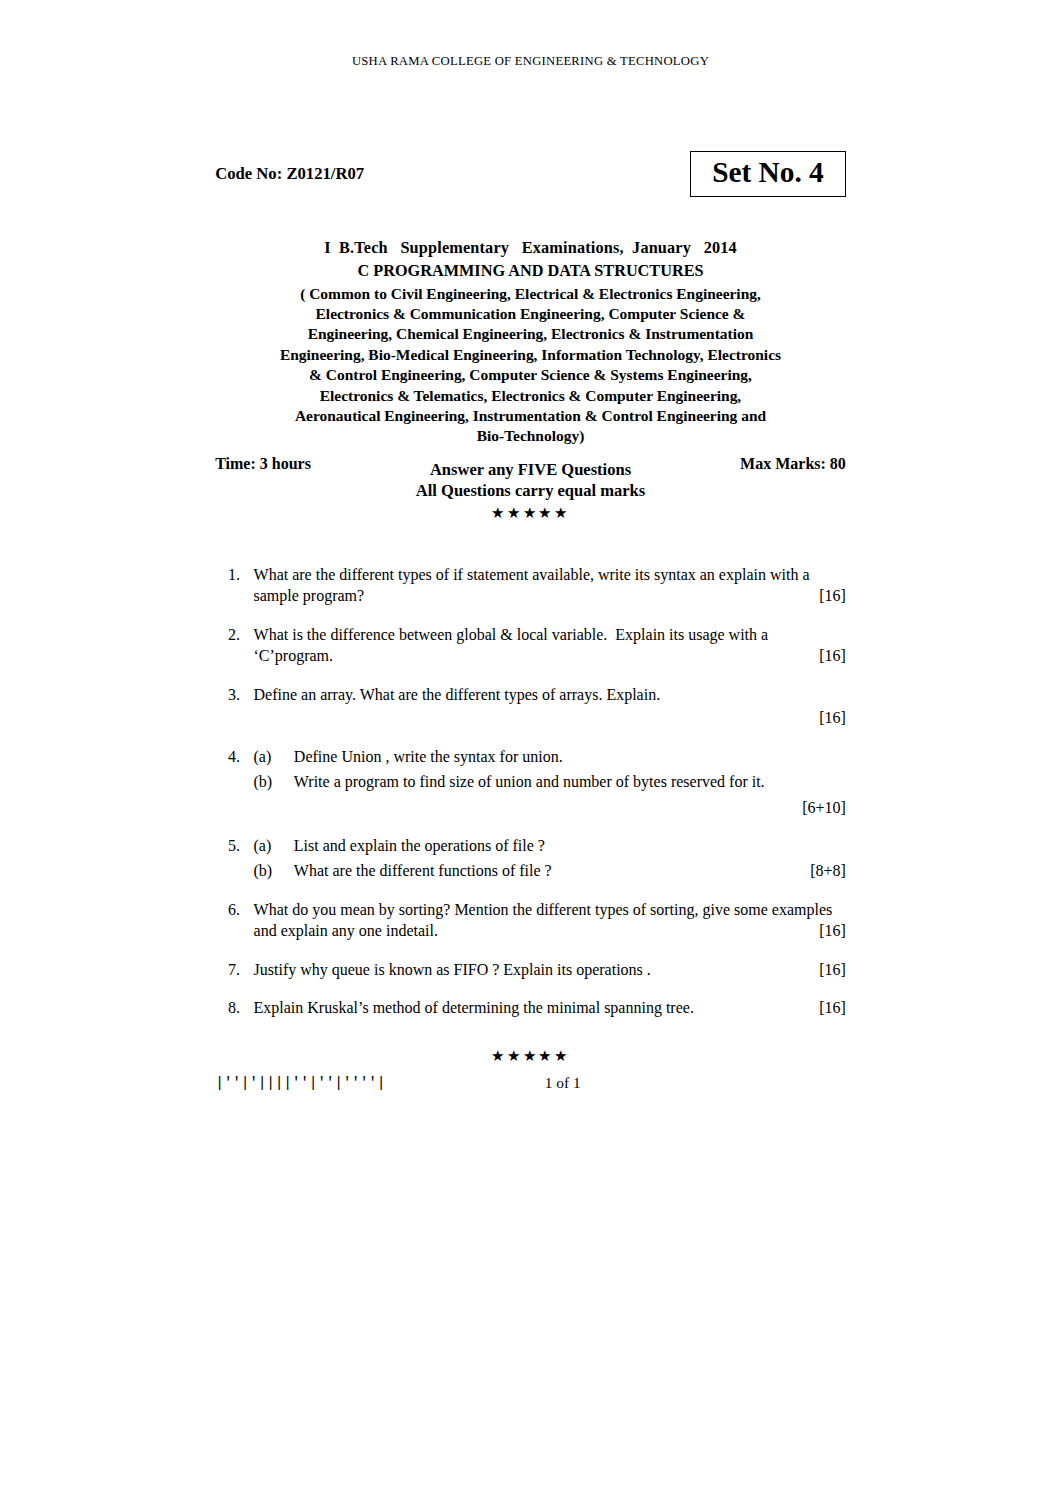USHA RAMA COLLEGE OF ENGINEERING & TECHNOLOGY
Code No: Z0121/R07
Set No. 4
I B.Tech Supplementary Examinations, January 2014
C PROGRAMMING AND DATA STRUCTURES
( Common to Civil Engineering, Electrical & Electronics Engineering,
Electronics & Communication Engineering, Computer Science &
Engineering, Chemical Engineering, Electronics & Instrumentation
Engineering, Bio-Medical Engineering, Information Technology, Electronics
& Control Engineering, Computer Science & Systems Engineering,
Electronics & Telematics, Electronics & Computer Engineering,
Aeronautical Engineering, Instrumentation & Control Engineering and
Bio-Technology)
Time: 3 hours
Max Marks: 80
Answer any FIVE Questions
All Questions carry equal marks
★★★★★
What are the different types of if statement available, write its syntax an explain with a sample program?[16]
What is the difference between global & local variable. Explain its usage with a ‘C’program.[16]
Define an array. What are the different types of arrays. Explain.
[16]
(a) Define Union , write the syntax for union.
(b) Write a program to find size of union and number of bytes reserved for it.
[6+10]
(a) List and explain the operations of file ?
(b) What are the different functions of file ?[8+8]
What do you mean by sorting? Mention the different types of sorting, give some examples and explain any one indetail.[16]
Justify why queue is known as FIFO ? Explain its operations .[16]
Explain Kruskal’s method of determining the minimal spanning tree.[16]
★★★★★
|''|'||||''|''|''''|
1 of 1